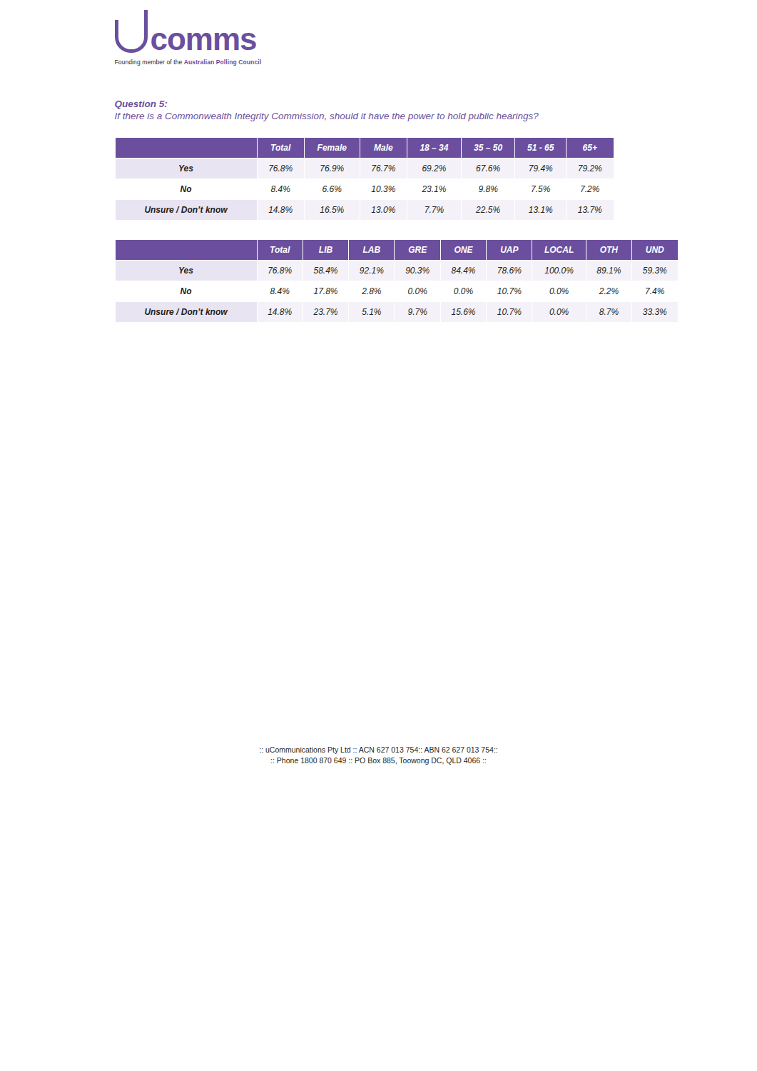comms
Founding member of the Australian Polling Council
Question 5:
If there is a Commonwealth Integrity Commission, should it have the power to hold public hearings?
| | Total | Female | Male | 18 – 34 | 35 – 50 | 51 - 65 | 65+ |
| --- | --- | --- | --- | --- | --- | --- | --- |
| Yes | 76.8% | 76.9% | 76.7% | 69.2% | 67.6% | 79.4% | 79.2% |
| No | 8.4% | 6.6% | 10.3% | 23.1% | 9.8% | 7.5% | 7.2% |
| Unsure / Don’t know | 14.8% | 16.5% | 13.0% | 7.7% | 22.5% | 13.1% | 13.7% |
| | Total | LIB | LAB | GRE | ONE | UAP | LOCAL | OTH | UND |
| --- | --- | --- | --- | --- | --- | --- | --- | --- | --- |
| Yes | 76.8% | 58.4% | 92.1% | 90.3% | 84.4% | 78.6% | 100.0% | 89.1% | 59.3% |
| No | 8.4% | 17.8% | 2.8% | 0.0% | 0.0% | 10.7% | 0.0% | 2.2% | 7.4% |
| Unsure / Don’t know | 14.8% | 23.7% | 5.1% | 9.7% | 15.6% | 10.7% | 0.0% | 8.7% | 33.3% |
:: uCommunications Pty Ltd :: ACN 627 013 754:: ABN 62 627 013 754::
:: Phone 1800 870 649 :: PO Box 885, Toowong DC, QLD 4066 ::